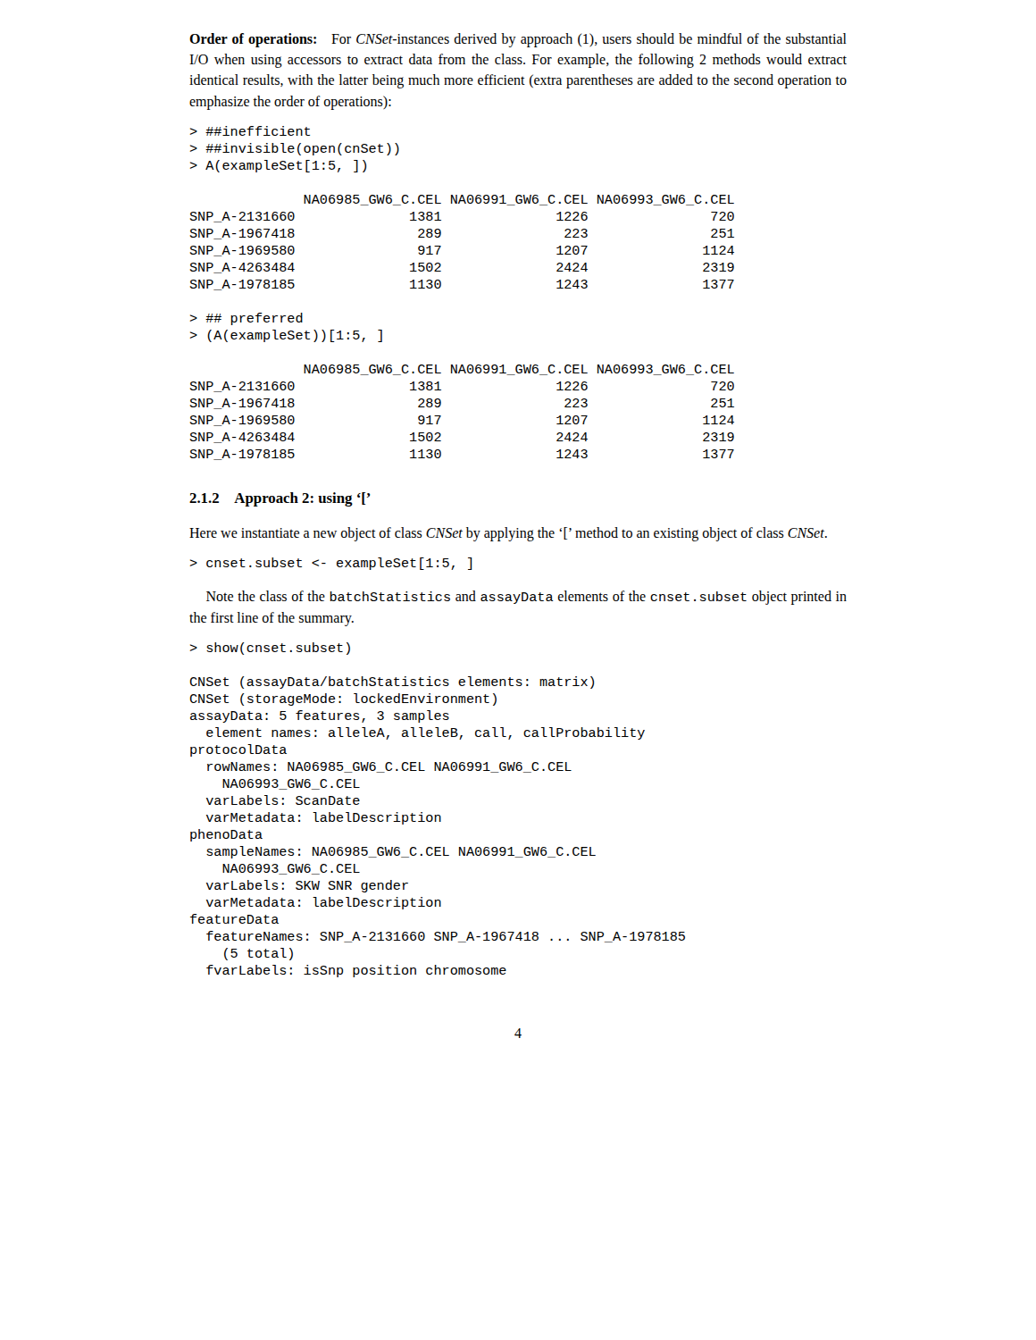Order of operations: For CNSet-instances derived by approach (1), users should be mindful of the substantial I/O when using accessors to extract data from the class. For example, the following 2 methods would extract identical results, with the latter being much more efficient (extra parentheses are added to the second operation to emphasize the order of operations):
> ##inefficient
> ##invisible(open(cnSet))
> A(exampleSet[1:5, ])

              NA06985_GW6_C.CEL NA06991_GW6_C.CEL NA06993_GW6_C.CEL
SNP_A-2131660              1381              1226               720
SNP_A-1967418               289               223               251
SNP_A-1969580               917              1207              1124
SNP_A-4263484              1502              2424              2319
SNP_A-1978185              1130              1243              1377

> ## preferred
> (A(exampleSet))[1:5, ]

              NA06985_GW6_C.CEL NA06991_GW6_C.CEL NA06993_GW6_C.CEL
SNP_A-2131660              1381              1226               720
SNP_A-1967418               289               223               251
SNP_A-1969580               917              1207              1124
SNP_A-4263484              1502              2424              2319
SNP_A-1978185              1130              1243              1377
2.1.2 Approach 2: using ‘[’
Here we instantiate a new object of class CNSet by applying the ‘[’ method to an existing object of class CNSet.
> cnset.subset <- exampleSet[1:5, ]
Note the class of the batchStatistics and assayData elements of the cnset.subset object printed in the first line of the summary.
> show(cnset.subset)

CNSet (assayData/batchStatistics elements: matrix)
CNSet (storageMode: lockedEnvironment)
assayData: 5 features, 3 samples
  element names: alleleA, alleleB, call, callProbability
protocolData
  rowNames: NA06985_GW6_C.CEL NA06991_GW6_C.CEL
    NA06993_GW6_C.CEL
  varLabels: ScanDate
  varMetadata: labelDescription
phenoData
  sampleNames: NA06985_GW6_C.CEL NA06991_GW6_C.CEL
    NA06993_GW6_C.CEL
  varLabels: SKW SNR gender
  varMetadata: labelDescription
featureData
  featureNames: SNP_A-2131660 SNP_A-1967418 ... SNP_A-1978185
    (5 total)
  fvarLabels: isSnp position chromosome
4